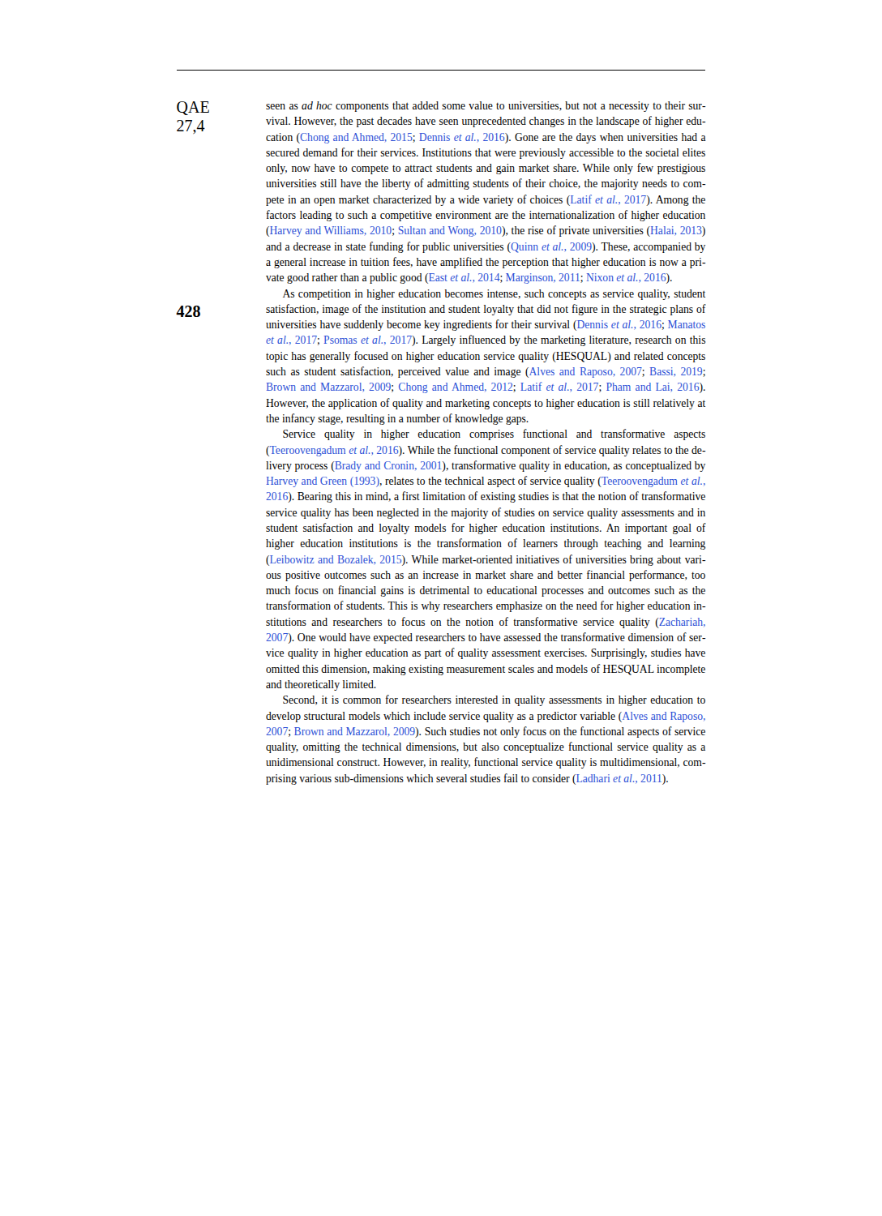QAE
27,4
428
seen as ad hoc components that added some value to universities, but not a necessity to their survival. However, the past decades have seen unprecedented changes in the landscape of higher education (Chong and Ahmed, 2015; Dennis et al., 2016). Gone are the days when universities had a secured demand for their services. Institutions that were previously accessible to the societal elites only, now have to compete to attract students and gain market share. While only few prestigious universities still have the liberty of admitting students of their choice, the majority needs to compete in an open market characterized by a wide variety of choices (Latif et al., 2017). Among the factors leading to such a competitive environment are the internationalization of higher education (Harvey and Williams, 2010; Sultan and Wong, 2010), the rise of private universities (Halai, 2013) and a decrease in state funding for public universities (Quinn et al., 2009). These, accompanied by a general increase in tuition fees, have amplified the perception that higher education is now a private good rather than a public good (East et al., 2014; Marginson, 2011; Nixon et al., 2016).
As competition in higher education becomes intense, such concepts as service quality, student satisfaction, image of the institution and student loyalty that did not figure in the strategic plans of universities have suddenly become key ingredients for their survival (Dennis et al., 2016; Manatos et al., 2017; Psomas et al., 2017). Largely influenced by the marketing literature, research on this topic has generally focused on higher education service quality (HESQUAL) and related concepts such as student satisfaction, perceived value and image (Alves and Raposo, 2007; Bassi, 2019; Brown and Mazzarol, 2009; Chong and Ahmed, 2012; Latif et al., 2017; Pham and Lai, 2016). However, the application of quality and marketing concepts to higher education is still relatively at the infancy stage, resulting in a number of knowledge gaps.
Service quality in higher education comprises functional and transformative aspects (Teeroovengadum et al., 2016). While the functional component of service quality relates to the delivery process (Brady and Cronin, 2001), transformative quality in education, as conceptualized by Harvey and Green (1993), relates to the technical aspect of service quality (Teeroovengadum et al., 2016). Bearing this in mind, a first limitation of existing studies is that the notion of transformative service quality has been neglected in the majority of studies on service quality assessments and in student satisfaction and loyalty models for higher education institutions. An important goal of higher education institutions is the transformation of learners through teaching and learning (Leibowitz and Bozalek, 2015). While market-oriented initiatives of universities bring about various positive outcomes such as an increase in market share and better financial performance, too much focus on financial gains is detrimental to educational processes and outcomes such as the transformation of students. This is why researchers emphasize on the need for higher education institutions and researchers to focus on the notion of transformative service quality (Zachariah, 2007). One would have expected researchers to have assessed the transformative dimension of service quality in higher education as part of quality assessment exercises. Surprisingly, studies have omitted this dimension, making existing measurement scales and models of HESQUAL incomplete and theoretically limited.
Second, it is common for researchers interested in quality assessments in higher education to develop structural models which include service quality as a predictor variable (Alves and Raposo, 2007; Brown and Mazzarol, 2009). Such studies not only focus on the functional aspects of service quality, omitting the technical dimensions, but also conceptualize functional service quality as a unidimensional construct. However, in reality, functional service quality is multidimensional, comprising various sub-dimensions which several studies fail to consider (Ladhari et al., 2011).